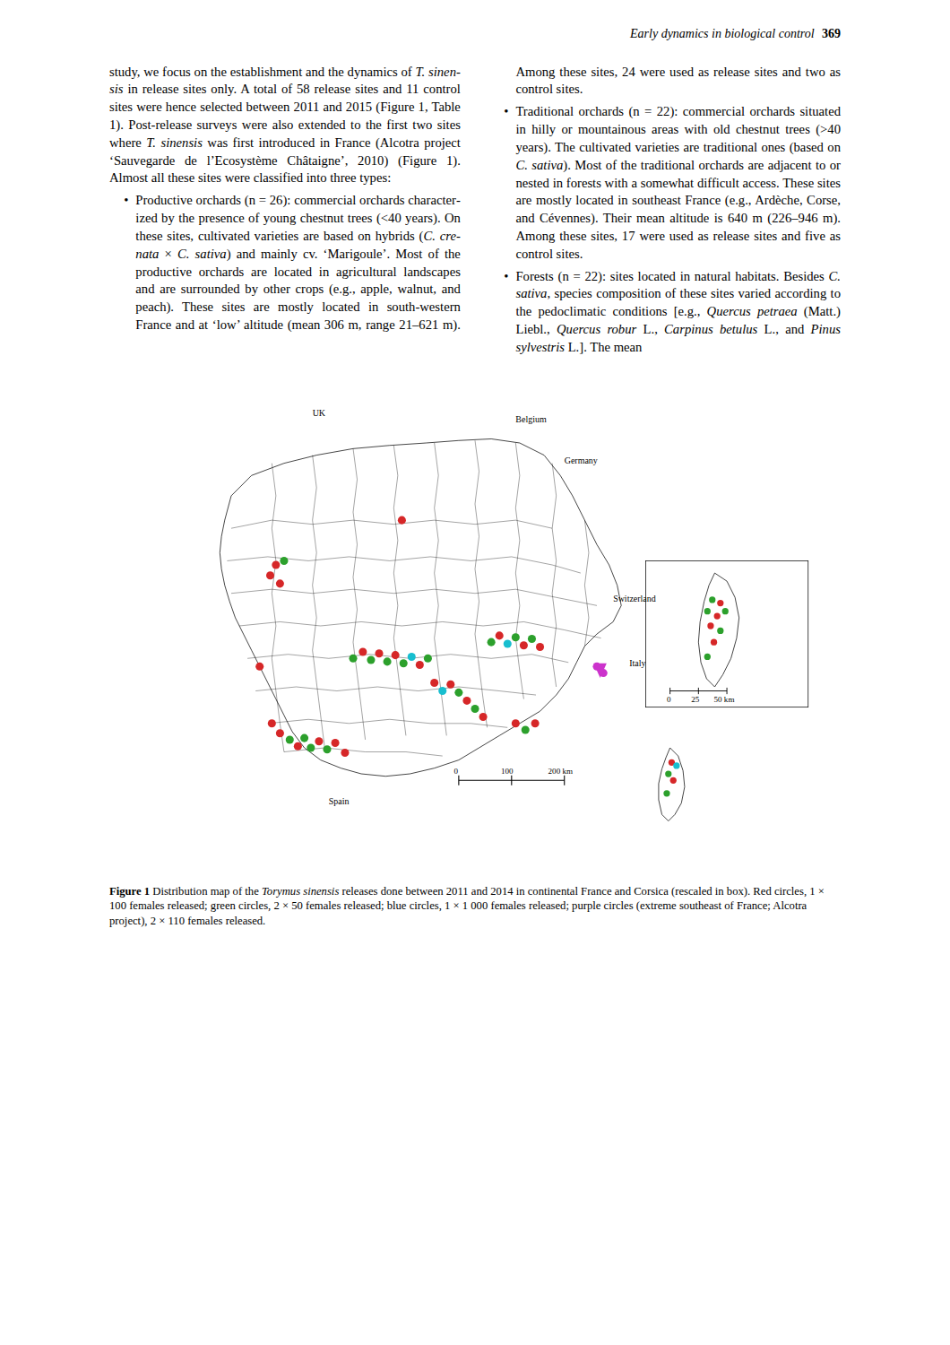Early dynamics in biological control 369
study, we focus on the establishment and the dynamics of T. sinensis in release sites only. A total of 58 release sites and 11 control sites were hence selected between 2011 and 2015 (Figure 1, Table 1). Post-release surveys were also extended to the first two sites where T. sinensis was first introduced in France (Alcotra project ‘Sauvegarde de l’Ecosystème Châtaigne’, 2010) (Figure 1). Almost all these sites were classified into three types:
Productive orchards (n = 26): commercial orchards characterized by the presence of young chestnut trees (<40 years). On these sites, cultivated varieties are based on hybrids (C. crenata × C. sativa) and mainly cv. ‘Marigoule’. Most of the productive orchards are located in agricultural landscapes and are surrounded by other crops (e.g., apple, walnut, and peach). These sites are mostly located in south-western France and at ‘low’ altitude (mean 306 m, range 21–621 m). Among these sites, 24 were used as release sites and two as control sites.
Traditional orchards (n = 22): commercial orchards situated in hilly or mountainous areas with old chestnut trees (>40 years). The cultivated varieties are traditional ones (based on C. sativa). Most of the traditional orchards are adjacent to or nested in forests with a somewhat difficult access. These sites are mostly located in southeast France (e.g., Ardèche, Corse, and Cévennes). Their mean altitude is 640 m (226–946 m). Among these sites, 17 were used as release sites and five as control sites.
Forests (n = 22): sites located in natural habitats. Besides C. sativa, species composition of these sites varied according to the pedoclimatic conditions [e.g., Quercus petraea (Matt.) Liebl., Quercus robur L., Carpinus betulus L., and Pinus sylvestris L.]. The mean
UK Belgium Germany Switzerland Italy Spain 0 25 50 km 0 100 200 km
Figure 1 Distribution map of the Torymus sinensis releases done between 2011 and 2014 in continental France and Corsica (rescaled in box). Red circles, 1 × 100 females released; green circles, 2 × 50 females released; blue circles, 1 × 1 000 females released; purple circles (extreme southeast of France; Alcotra project), 2 × 110 females released.